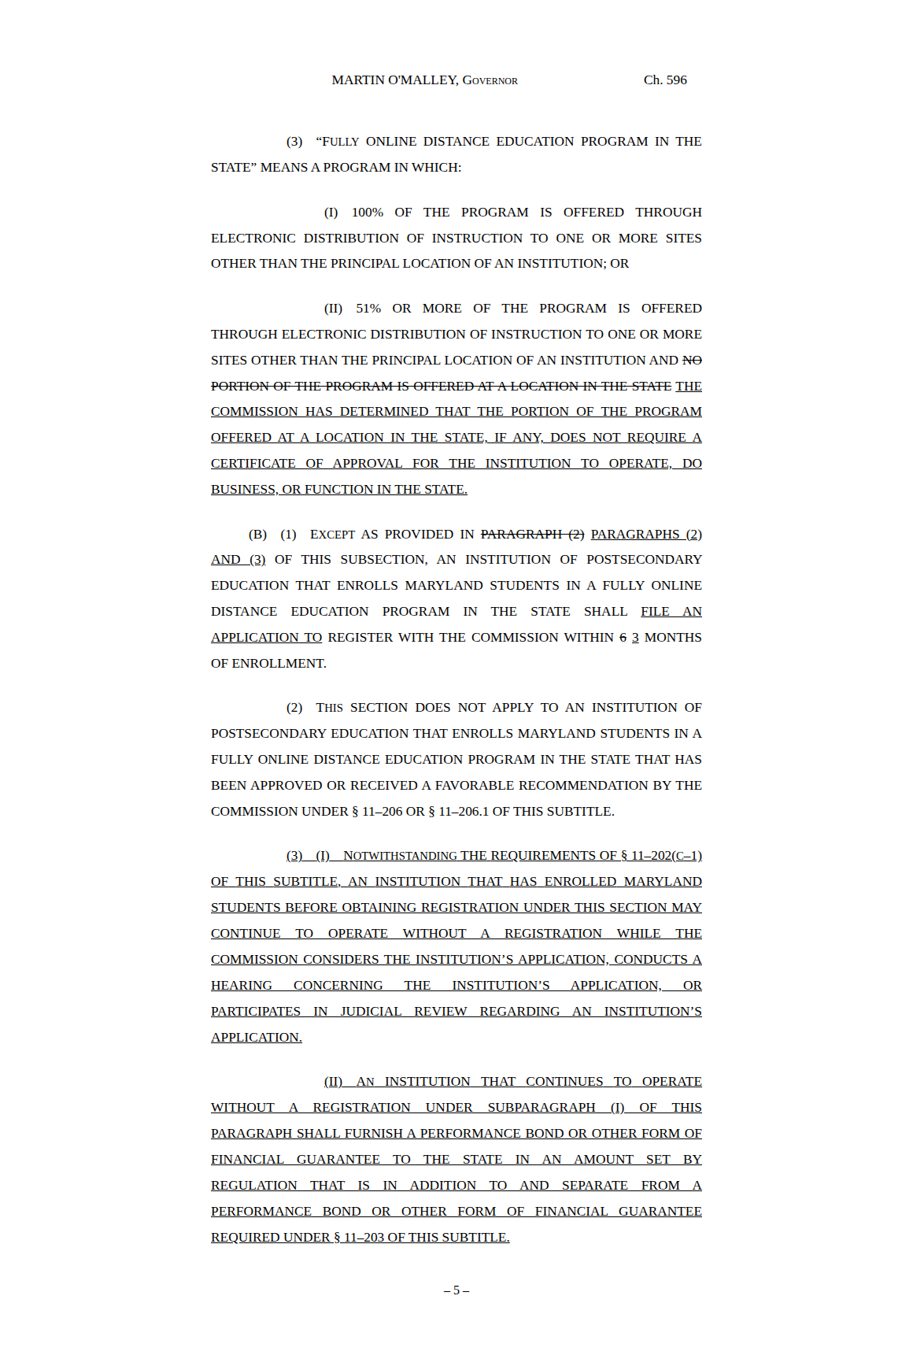MARTIN O'MALLEY, Governor
Ch. 596
(3) “FULLY ONLINE DISTANCE EDUCATION PROGRAM IN THE STATE” MEANS A PROGRAM IN WHICH:
(I) 100% OF THE PROGRAM IS OFFERED THROUGH ELECTRONIC DISTRIBUTION OF INSTRUCTION TO ONE OR MORE SITES OTHER THAN THE PRINCIPAL LOCATION OF AN INSTITUTION; OR
(II) 51% OR MORE OF THE PROGRAM IS OFFERED THROUGH ELECTRONIC DISTRIBUTION OF INSTRUCTION TO ONE OR MORE SITES OTHER THAN THE PRINCIPAL LOCATION OF AN INSTITUTION AND NO PORTION OF THE PROGRAM IS OFFERED AT A LOCATION IN THE STATE THE COMMISSION HAS DETERMINED THAT THE PORTION OF THE PROGRAM OFFERED AT A LOCATION IN THE STATE, IF ANY, DOES NOT REQUIRE A CERTIFICATE OF APPROVAL FOR THE INSTITUTION TO OPERATE, DO BUSINESS, OR FUNCTION IN THE STATE.
(B) (1) EXCEPT AS PROVIDED IN PARAGRAPH (2) PARAGRAPHS (2) AND (3) OF THIS SUBSECTION, AN INSTITUTION OF POSTSECONDARY EDUCATION THAT ENROLLS MARYLAND STUDENTS IN A FULLY ONLINE DISTANCE EDUCATION PROGRAM IN THE STATE SHALL FILE AN APPLICATION TO REGISTER WITH THE COMMISSION WITHIN 6 3 MONTHS OF ENROLLMENT.
(2) THIS SECTION DOES NOT APPLY TO AN INSTITUTION OF POSTSECONDARY EDUCATION THAT ENROLLS MARYLAND STUDENTS IN A FULLY ONLINE DISTANCE EDUCATION PROGRAM IN THE STATE THAT HAS BEEN APPROVED OR RECEIVED A FAVORABLE RECOMMENDATION BY THE COMMISSION UNDER § 11–206 OR § 11–206.1 OF THIS SUBTITLE.
(3) (I) NOTWITHSTANDING THE REQUIREMENTS OF § 11–202(C–1) OF THIS SUBTITLE, AN INSTITUTION THAT HAS ENROLLED MARYLAND STUDENTS BEFORE OBTAINING REGISTRATION UNDER THIS SECTION MAY CONTINUE TO OPERATE WITHOUT A REGISTRATION WHILE THE COMMISSION CONSIDERS THE INSTITUTION’S APPLICATION, CONDUCTS A HEARING CONCERNING THE INSTITUTION’S APPLICATION, OR PARTICIPATES IN JUDICIAL REVIEW REGARDING AN INSTITUTION’S APPLICATION.
(II) AN INSTITUTION THAT CONTINUES TO OPERATE WITHOUT A REGISTRATION UNDER SUBPARAGRAPH (I) OF THIS PARAGRAPH SHALL FURNISH A PERFORMANCE BOND OR OTHER FORM OF FINANCIAL GUARANTEE TO THE STATE IN AN AMOUNT SET BY REGULATION THAT IS IN ADDITION TO AND SEPARATE FROM A PERFORMANCE BOND OR OTHER FORM OF FINANCIAL GUARANTEE REQUIRED UNDER § 11–203 OF THIS SUBTITLE.
– 5 –